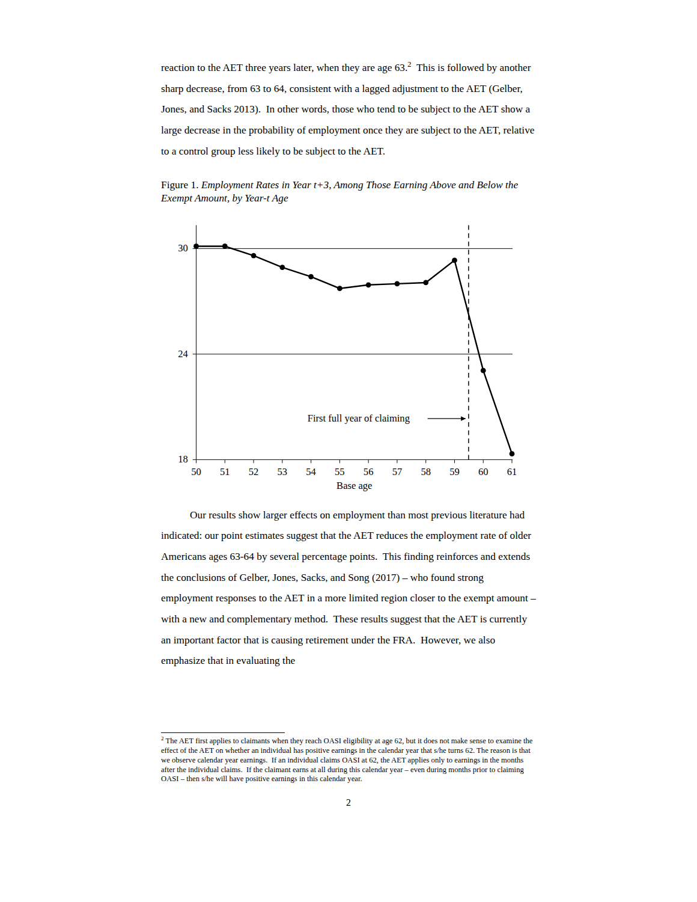reaction to the AET three years later, when they are age 63.2 This is followed by another sharp decrease, from 63 to 64, consistent with a lagged adjustment to the AET (Gelber, Jones, and Sacks 2013). In other words, those who tend to be subject to the AET show a large decrease in the probability of employment once they are subject to the AET, relative to a control group less likely to be subject to the AET.
Figure 1. Employment Rates in Year t+3, Among Those Earning Above and Below the Exempt Amount, by Year-t Age
30 24 18 50 51 52 53 54 55 56 57 58 59 60 61 Base age First full year of claiming
Our results show larger effects on employment than most previous literature had indicated: our point estimates suggest that the AET reduces the employment rate of older Americans ages 63-64 by several percentage points. This finding reinforces and extends the conclusions of Gelber, Jones, Sacks, and Song (2017) – who found strong employment responses to the AET in a more limited region closer to the exempt amount – with a new and complementary method. These results suggest that the AET is currently an important factor that is causing retirement under the FRA. However, we also emphasize that in evaluating the
2 The AET first applies to claimants when they reach OASI eligibility at age 62, but it does not make sense to examine the effect of the AET on whether an individual has positive earnings in the calendar year that s/he turns 62. The reason is that we observe calendar year earnings. If an individual claims OASI at 62, the AET applies only to earnings in the months after the individual claims. If the claimant earns at all during this calendar year – even during months prior to claiming OASI – then s/he will have positive earnings in this calendar year.
2